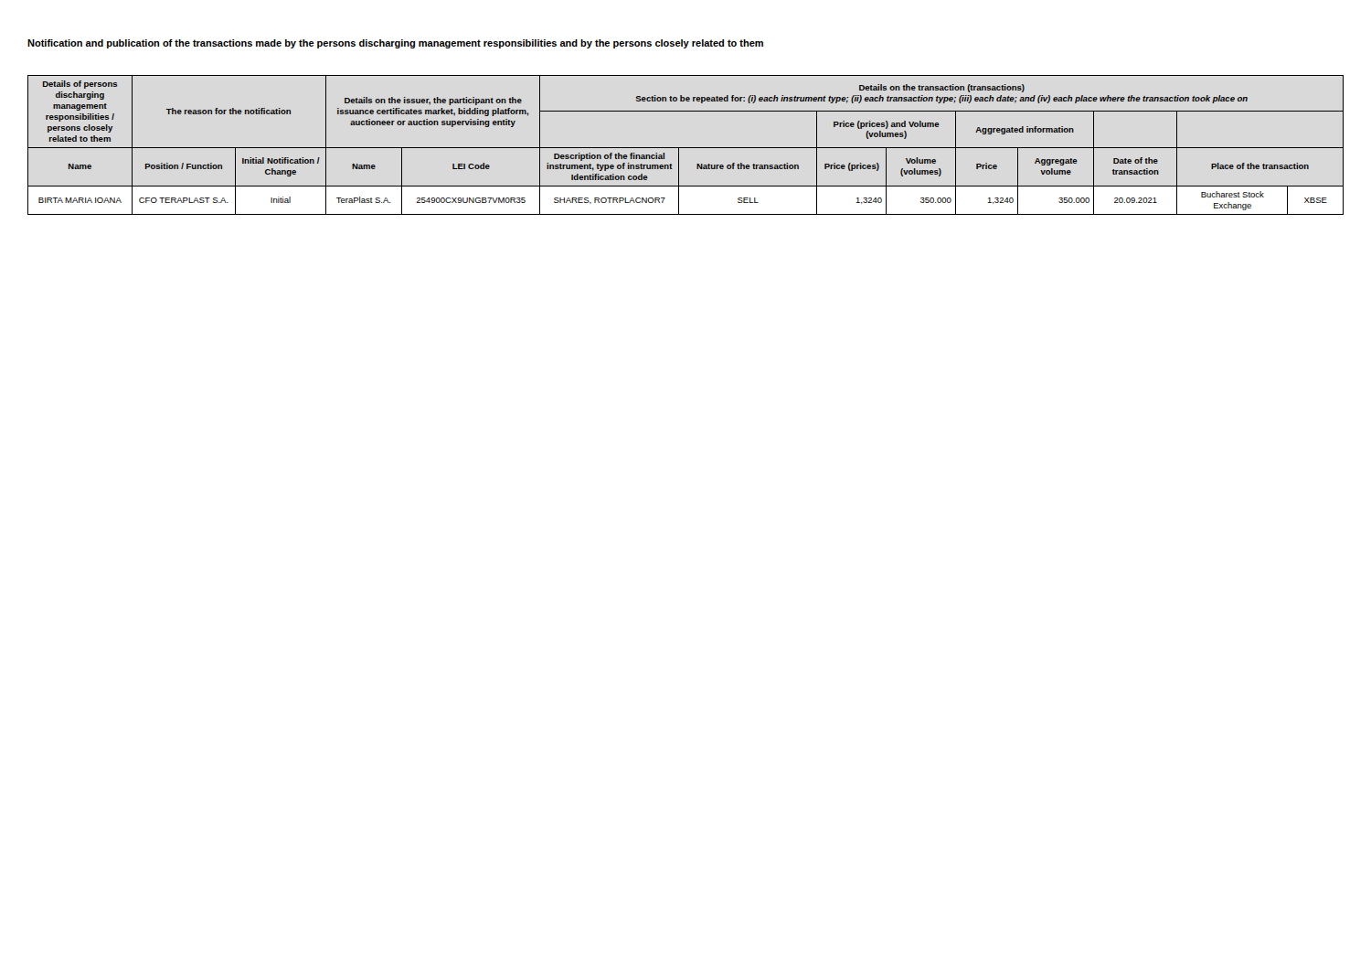Notification and publication of the transactions made by the persons discharging management responsibilities and by the persons closely related to them
| Details of persons discharging management responsibilities / persons closely related to them | The reason for the notification | Details on the issuer, the participant on the issuance certificates market, bidding platform, auctioneer or auction supervising entity | Details on the transaction (transactions) Section to be repeated for: (i) each instrument type; (ii) each transaction type; (iii) each date; and (iv) each place where the transaction took place on |
| --- | --- | --- | --- |
| | Price (prices) and Volume (volumes) | Aggregated information | | |
| Name | Position / Function | Initial Notification / Change | Name | LEI Code | Description of the financial instrument, type of instrument Identification code | Nature of the transaction | Price (prices) | Volume (volumes) | Price | Aggregate volume | Date of the transaction | Place of the transaction |
| BIRTA MARIA IOANA | CFO TERAPLAST S.A. | Initial | TeraPlast S.A. | 254900CX9UNGB7VM0R35 | SHARES, ROTRPLACNOR7 | SELL | 1,3240 | 350.000 | 1,3240 | 350.000 | 20.09.2021 | Bucharest Stock Exchange | XBSE |